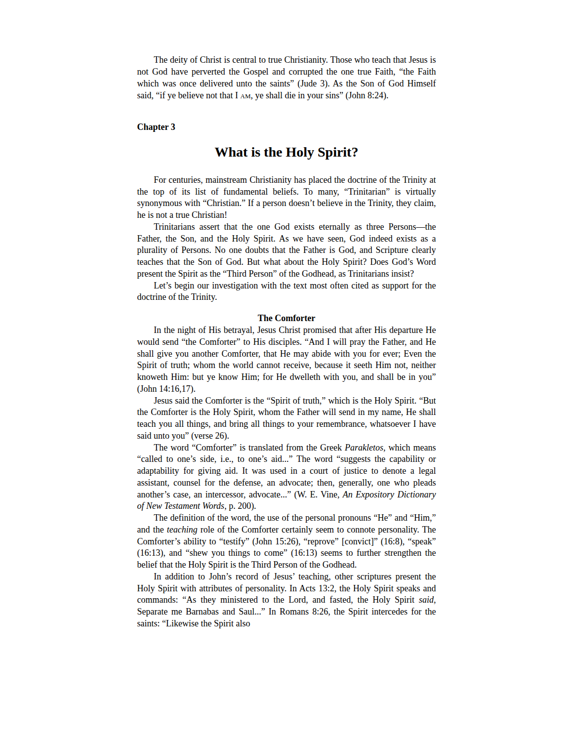The deity of Christ is central to true Christianity. Those who teach that Jesus is not God have perverted the Gospel and corrupted the one true Faith, “the Faith which was once delivered unto the saints” (Jude 3). As the Son of God Himself said, “if ye believe not that I am, ye shall die in your sins” (John 8:24).
Chapter 3
What is the Holy Spirit?
For centuries, mainstream Christianity has placed the doctrine of the Trinity at the top of its list of fundamental beliefs. To many, “Trinitarian” is virtually synonymous with “Christian.” If a person doesn’t believe in the Trinity, they claim, he is not a true Christian!
Trinitarians assert that the one God exists eternally as three Persons—the Father, the Son, and the Holy Spirit. As we have seen, God indeed exists as a plurality of Persons. No one doubts that the Father is God, and Scripture clearly teaches that the Son of God. But what about the Holy Spirit? Does God’s Word present the Spirit as the “Third Person” of the Godhead, as Trinitarians insist?
Let’s begin our investigation with the text most often cited as support for the doctrine of the Trinity.
The Comforter
In the night of His betrayal, Jesus Christ promised that after His departure He would send “the Comforter” to His disciples. “And I will pray the Father, and He shall give you another Comforter, that He may abide with you for ever; Even the Spirit of truth; whom the world cannot receive, because it seeth Him not, neither knoweth Him: but ye know Him; for He dwelleth with you, and shall be in you” (John 14:16,17).
Jesus said the Comforter is the “Spirit of truth,” which is the Holy Spirit. “But the Comforter is the Holy Spirit, whom the Father will send in my name, He shall teach you all things, and bring all things to your remembrance, whatsoever I have said unto you” (verse 26).
The word “Comforter” is translated from the Greek Parakletos, which means “called to one’s side, i.e., to one’s aid...” The word “suggests the capability or adaptability for giving aid. It was used in a court of justice to denote a legal assistant, counsel for the defense, an advocate; then, generally, one who pleads another’s case, an intercessor, advocate...” (W. E. Vine, An Expository Dictionary of New Testament Words, p. 200).
The definition of the word, the use of the personal pronouns “He” and “Him,” and the teaching role of the Comforter certainly seem to connote personality. The Comforter’s ability to “testify” (John 15:26), “reprove” [convict]” (16:8), “speak” (16:13), and “shew you things to come” (16:13) seems to further strengthen the belief that the Holy Spirit is the Third Person of the Godhead.
In addition to John’s record of Jesus’ teaching, other scriptures present the Holy Spirit with attributes of personality. In Acts 13:2, the Holy Spirit speaks and commands: “As they ministered to the Lord, and fasted, the Holy Spirit said, Separate me Barnabas and Saul...” In Romans 8:26, the Spirit intercedes for the saints: “Likewise the Spirit also